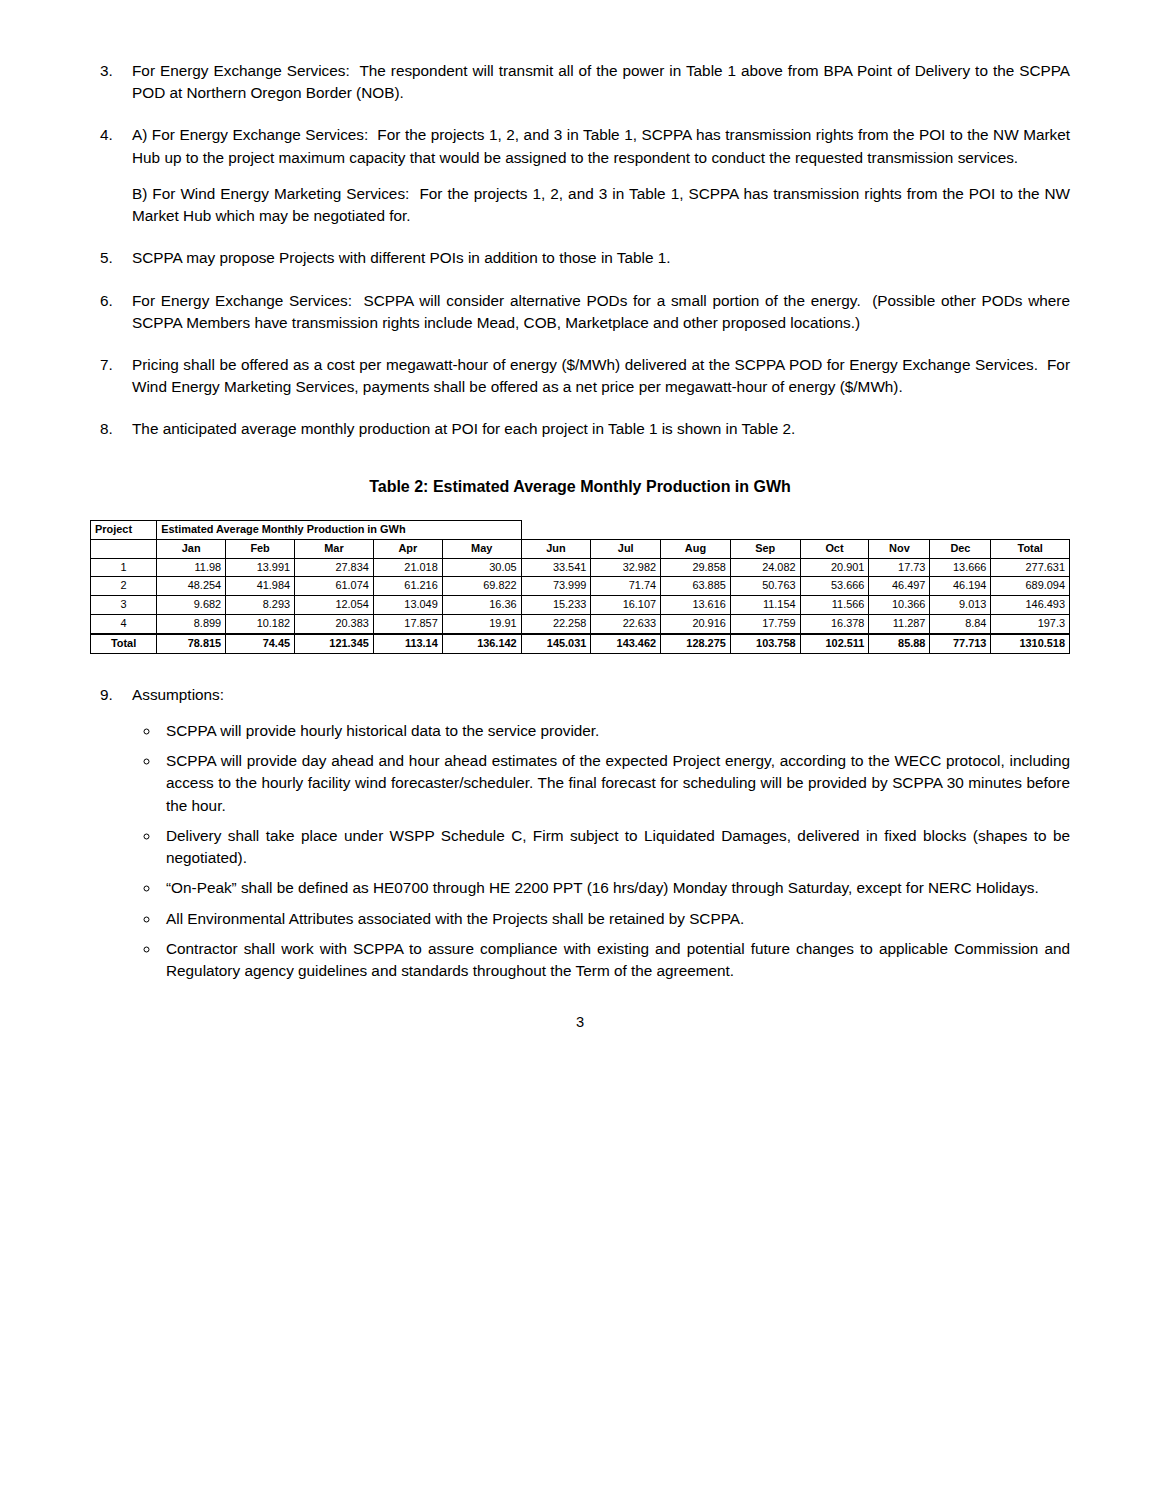For Energy Exchange Services: The respondent will transmit all of the power in Table 1 above from BPA Point of Delivery to the SCPPA POD at Northern Oregon Border (NOB).
A) For Energy Exchange Services: For the projects 1, 2, and 3 in Table 1, SCPPA has transmission rights from the POI to the NW Market Hub up to the project maximum capacity that would be assigned to the respondent to conduct the requested transmission services.
B) For Wind Energy Marketing Services: For the projects 1, 2, and 3 in Table 1, SCPPA has transmission rights from the POI to the NW Market Hub which may be negotiated for.
SCPPA may propose Projects with different POIs in addition to those in Table 1.
For Energy Exchange Services: SCPPA will consider alternative PODs for a small portion of the energy. (Possible other PODs where SCPPA Members have transmission rights include Mead, COB, Marketplace and other proposed locations.)
Pricing shall be offered as a cost per megawatt-hour of energy ($/MWh) delivered at the SCPPA POD for Energy Exchange Services. For Wind Energy Marketing Services, payments shall be offered as a net price per megawatt-hour of energy ($/MWh).
The anticipated average monthly production at POI for each project in Table 1 is shown in Table 2.
Table 2: Estimated Average Monthly Production in GWh
| Project | Estimated Average Monthly Production in GWh | | | | | | | |
| | Jan | Feb | Mar | Apr | May | Jun | Jul | Aug | Sep | Oct | Nov | Dec | Total |
| 1 | 11.98 | 13.991 | 27.834 | 21.018 | 30.05 | 33.541 | 32.982 | 29.858 | 24.082 | 20.901 | 17.73 | 13.666 | 277.631 |
| 2 | 48.254 | 41.984 | 61.074 | 61.216 | 69.822 | 73.999 | 71.74 | 63.885 | 50.763 | 53.666 | 46.497 | 46.194 | 689.094 |
| 3 | 9.682 | 8.293 | 12.054 | 13.049 | 16.36 | 15.233 | 16.107 | 13.616 | 11.154 | 11.566 | 10.366 | 9.013 | 146.493 |
| 4 | 8.899 | 10.182 | 20.383 | 17.857 | 19.91 | 22.258 | 22.633 | 20.916 | 17.759 | 16.378 | 11.287 | 8.84 | 197.3 |
| Total | 78.815 | 74.45 | 121.345 | 113.14 | 136.142 | 145.031 | 143.462 | 128.275 | 103.758 | 102.511 | 85.88 | 77.713 | 1310.518 |
Assumptions:
SCPPA will provide hourly historical data to the service provider.
SCPPA will provide day ahead and hour ahead estimates of the expected Project energy, according to the WECC protocol, including access to the hourly facility wind forecaster/scheduler. The final forecast for scheduling will be provided by SCPPA 30 minutes before the hour.
Delivery shall take place under WSPP Schedule C, Firm subject to Liquidated Damages, delivered in fixed blocks (shapes to be negotiated).
“On-Peak” shall be defined as HE0700 through HE 2200 PPT (16 hrs/day) Monday through Saturday, except for NERC Holidays.
All Environmental Attributes associated with the Projects shall be retained by SCPPA.
Contractor shall work with SCPPA to assure compliance with existing and potential future changes to applicable Commission and Regulatory agency guidelines and standards throughout the Term of the agreement.
3